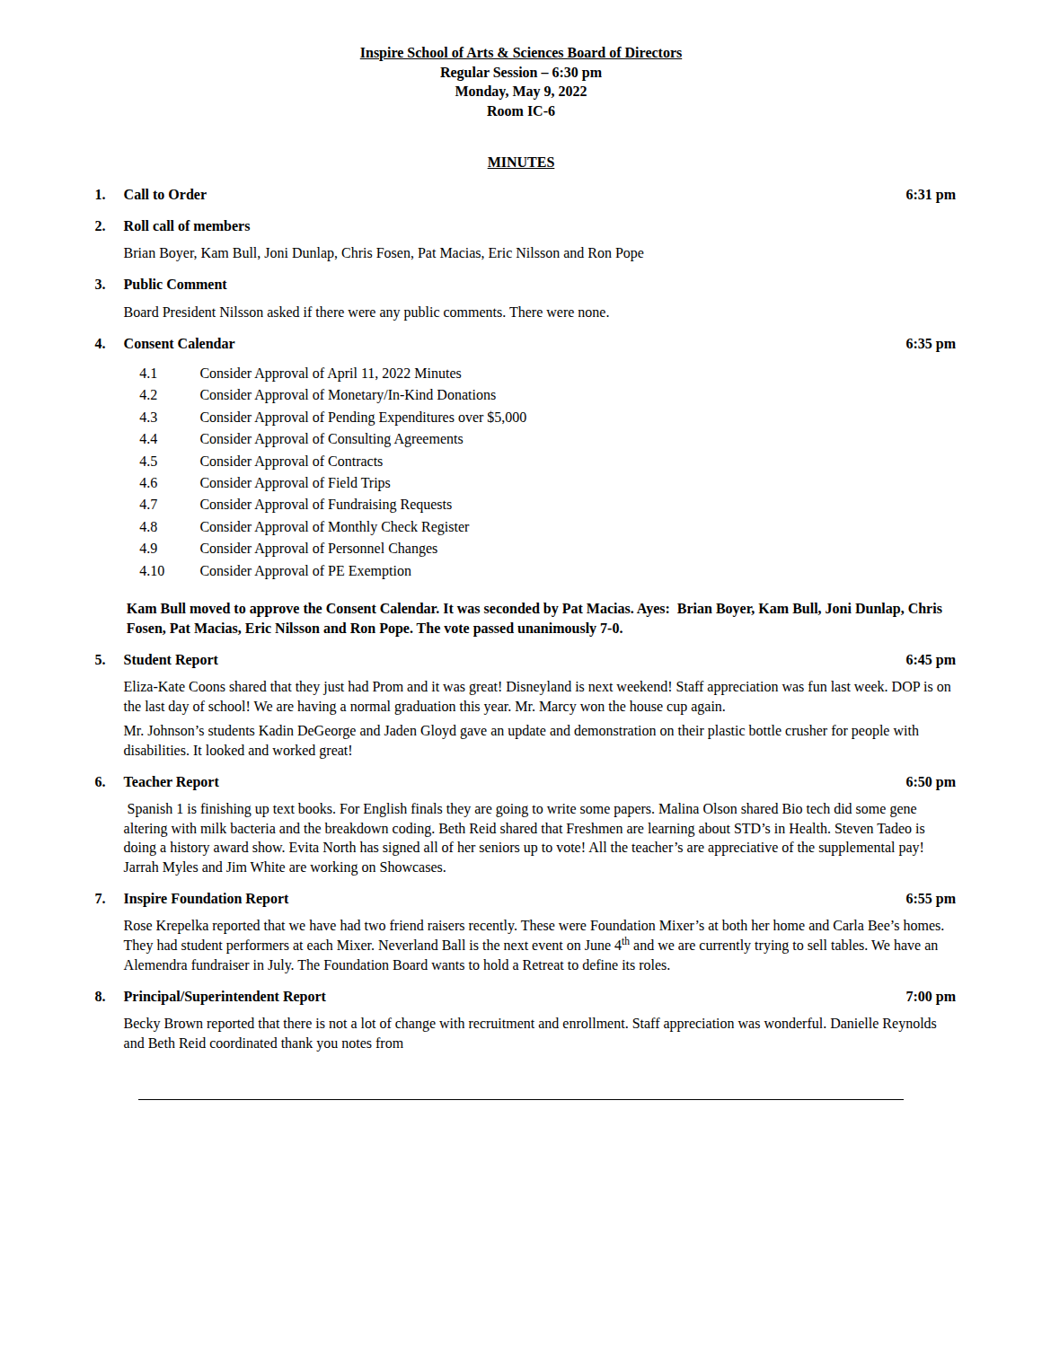Inspire School of Arts & Sciences Board of Directors Regular Session – 6:30 pm Monday, May 9, 2022 Room IC-6
MINUTES
Call to Order 6:31 pm
Roll call of members
Brian Boyer, Kam Bull, Joni Dunlap, Chris Fosen, Pat Macias, Eric Nilsson and Ron Pope
Public Comment
Board President Nilsson asked if there were any public comments. There were none.
Consent Calendar 6:35 pm
| 4.1 | Consider Approval of April 11, 2022 Minutes |
| 4.2 | Consider Approval of Monetary/In-Kind Donations |
| 4.3 | Consider Approval of Pending Expenditures over $5,000 |
| 4.4 | Consider Approval of Consulting Agreements |
| 4.5 | Consider Approval of Contracts |
| 4.6 | Consider Approval of Field Trips |
| 4.7 | Consider Approval of Fundraising Requests |
| 4.8 | Consider Approval of Monthly Check Register |
| 4.9 | Consider Approval of Personnel Changes |
| 4.10 | Consider Approval of PE Exemption |
Kam Bull moved to approve the Consent Calendar. It was seconded by Pat Macias. Ayes: Brian Boyer, Kam Bull, Joni Dunlap, Chris Fosen, Pat Macias, Eric Nilsson and Ron Pope. The vote passed unanimously 7-0.
Student Report 6:45 pm
Eliza-Kate Coons shared that they just had Prom and it was great! Disneyland is next weekend! Staff appreciation was fun last week. DOP is on the last day of school! We are having a normal graduation this year. Mr. Marcy won the house cup again.
Mr. Johnson’s students Kadin DeGeorge and Jaden Gloyd gave an update and demonstration on their plastic bottle crusher for people with disabilities. It looked and worked great!
Teacher Report 6:50 pm
Spanish 1 is finishing up text books. For English finals they are going to write some papers. Malina Olson shared Bio tech did some gene altering with milk bacteria and the breakdown coding. Beth Reid shared that Freshmen are learning about STD’s in Health. Steven Tadeo is doing a history award show. Evita North has signed all of her seniors up to vote! All the teacher’s are appreciative of the supplemental pay! Jarrah Myles and Jim White are working on Showcases.
Inspire Foundation Report 6:55 pm
Rose Krepelka reported that we have had two friend raisers recently. These were Foundation Mixer’s at both her home and Carla Bee’s homes. They had student performers at each Mixer. Neverland Ball is the next event on June 4th and we are currently trying to sell tables. We have an Alemendra fundraiser in July. The Foundation Board wants to hold a Retreat to define its roles.
Principal/Superintendent Report 7:00 pm
Becky Brown reported that there is not a lot of change with recruitment and enrollment. Staff appreciation was wonderful. Danielle Reynolds and Beth Reid coordinated thank you notes from